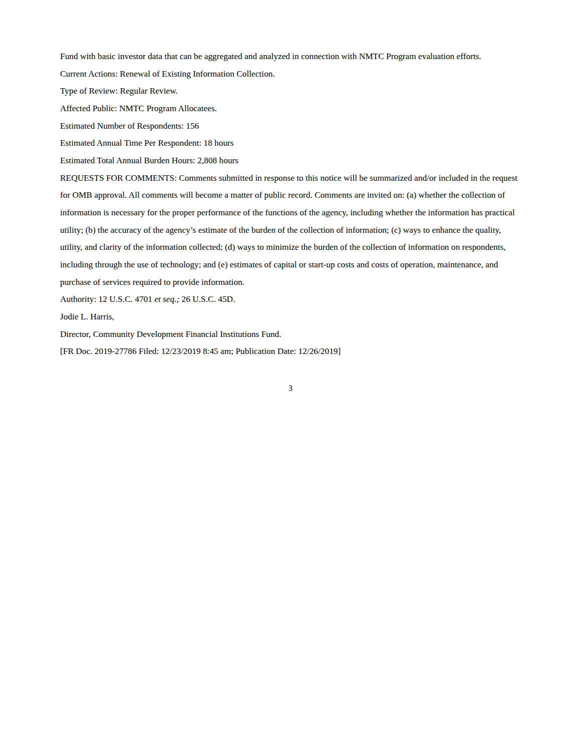Fund with basic investor data that can be aggregated and analyzed in connection with NMTC Program evaluation efforts.
Current Actions: Renewal of Existing Information Collection.
Type of Review: Regular Review.
Affected Public: NMTC Program Allocatees.
Estimated Number of Respondents: 156
Estimated Annual Time Per Respondent: 18 hours
Estimated Total Annual Burden Hours: 2,808 hours
REQUESTS FOR COMMENTS: Comments submitted in response to this notice will be summarized and/or included in the request for OMB approval. All comments will become a matter of public record. Comments are invited on: (a) whether the collection of information is necessary for the proper performance of the functions of the agency, including whether the information has practical utility; (b) the accuracy of the agency’s estimate of the burden of the collection of information; (c) ways to enhance the quality, utility, and clarity of the information collected; (d) ways to minimize the burden of the collection of information on respondents, including through the use of technology; and (e) estimates of capital or start-up costs and costs of operation, maintenance, and purchase of services required to provide information.
Authority: 12 U.S.C. 4701 et seq.; 26 U.S.C. 45D.
Jodie L. Harris,
Director, Community Development Financial Institutions Fund.
[FR Doc. 2019-27786 Filed: 12/23/2019 8:45 am; Publication Date: 12/26/2019]
3